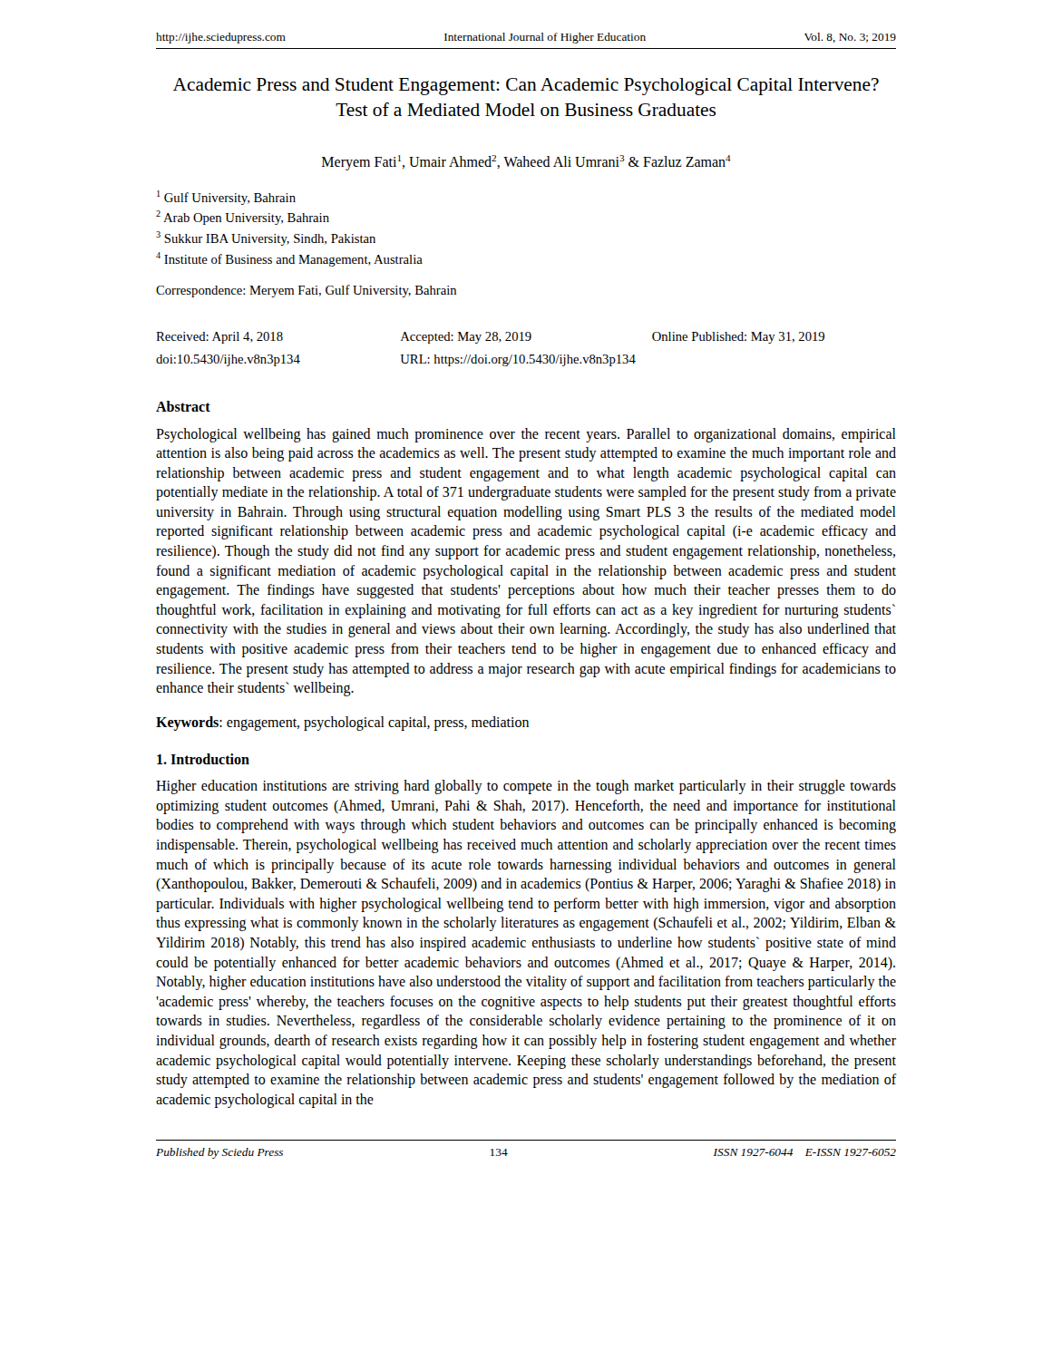http://ijhe.sciedupress.com International Journal of Higher Education Vol. 8, No. 3; 2019
Academic Press and Student Engagement: Can Academic Psychological Capital Intervene? Test of a Mediated Model on Business Graduates
Meryem Fati1, Umair Ahmed2, Waheed Ali Umrani3 & Fazluz Zaman4
1 Gulf University, Bahrain
2 Arab Open University, Bahrain
3 Sukkur IBA University, Sindh, Pakistan
4 Institute of Business and Management, Australia
Correspondence: Meryem Fati, Gulf University, Bahrain
| Received: April 4, 2018 | Accepted: May 28, 2019 | Online Published: May 31, 2019 |
| doi:10.5430/ijhe.v8n3p134 | URL: https://doi.org/10.5430/ijhe.v8n3p134 |
Abstract
Psychological wellbeing has gained much prominence over the recent years. Parallel to organizational domains, empirical attention is also being paid across the academics as well. The present study attempted to examine the much important role and relationship between academic press and student engagement and to what length academic psychological capital can potentially mediate in the relationship. A total of 371 undergraduate students were sampled for the present study from a private university in Bahrain. Through using structural equation modelling using Smart PLS 3 the results of the mediated model reported significant relationship between academic press and academic psychological capital (i-e academic efficacy and resilience). Though the study did not find any support for academic press and student engagement relationship, nonetheless, found a significant mediation of academic psychological capital in the relationship between academic press and student engagement. The findings have suggested that students' perceptions about how much their teacher presses them to do thoughtful work, facilitation in explaining and motivating for full efforts can act as a key ingredient for nurturing students` connectivity with the studies in general and views about their own learning. Accordingly, the study has also underlined that students with positive academic press from their teachers tend to be higher in engagement due to enhanced efficacy and resilience. The present study has attempted to address a major research gap with acute empirical findings for academicians to enhance their students` wellbeing.
Keywords: engagement, psychological capital, press, mediation
1. Introduction
Higher education institutions are striving hard globally to compete in the tough market particularly in their struggle towards optimizing student outcomes (Ahmed, Umrani, Pahi & Shah, 2017). Henceforth, the need and importance for institutional bodies to comprehend with ways through which student behaviors and outcomes can be principally enhanced is becoming indispensable. Therein, psychological wellbeing has received much attention and scholarly appreciation over the recent times much of which is principally because of its acute role towards harnessing individual behaviors and outcomes in general (Xanthopoulou, Bakker, Demerouti & Schaufeli, 2009) and in academics (Pontius & Harper, 2006; Yaraghi & Shafiee 2018) in particular. Individuals with higher psychological wellbeing tend to perform better with high immersion, vigor and absorption thus expressing what is commonly known in the scholarly literatures as engagement (Schaufeli et al., 2002; Yildirim, Elban & Yildirim 2018) Notably, this trend has also inspired academic enthusiasts to underline how students` positive state of mind could be potentially enhanced for better academic behaviors and outcomes (Ahmed et al., 2017; Quaye & Harper, 2014). Notably, higher education institutions have also understood the vitality of support and facilitation from teachers particularly the 'academic press' whereby, the teachers focuses on the cognitive aspects to help students put their greatest thoughtful efforts towards in studies. Nevertheless, regardless of the considerable scholarly evidence pertaining to the prominence of it on individual grounds, dearth of research exists regarding how it can possibly help in fostering student engagement and whether academic psychological capital would potentially intervene. Keeping these scholarly understandings beforehand, the present study attempted to examine the relationship between academic press and students' engagement followed by the mediation of academic psychological capital in the
Published by Sciedu Press 134 ISSN 1927-6044 E-ISSN 1927-6052